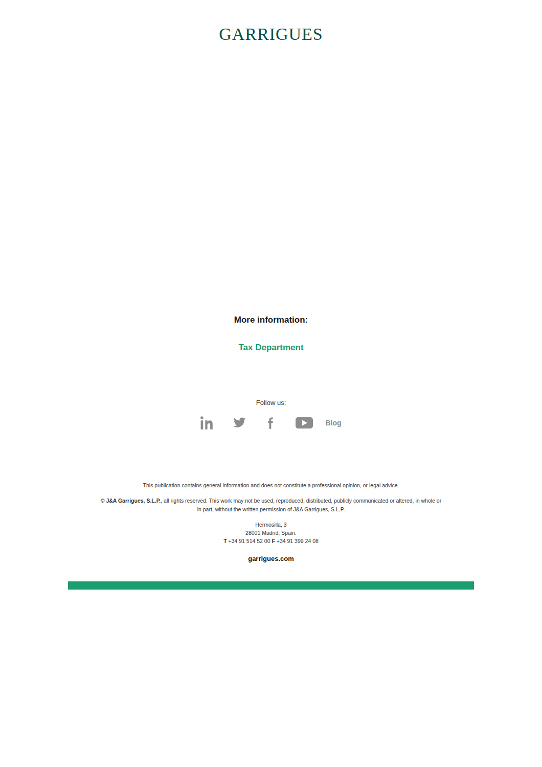GARRIGUES
More information:
Tax Department
Follow us:
Blog
This publication contains general information and does not constitute a professional opinion, or legal advice.
© J&A Garrigues, S.L.P., all rights reserved. This work may not be used, reproduced, distributed, publicly communicated or altered, in whole or in part, without the written permission of J&A Garrigues, S.L.P.
Hermosilla, 3
28001 Madrid, Spain.
T +34 91 514 52 00 F +34 91 399 24 08
garrigues.com